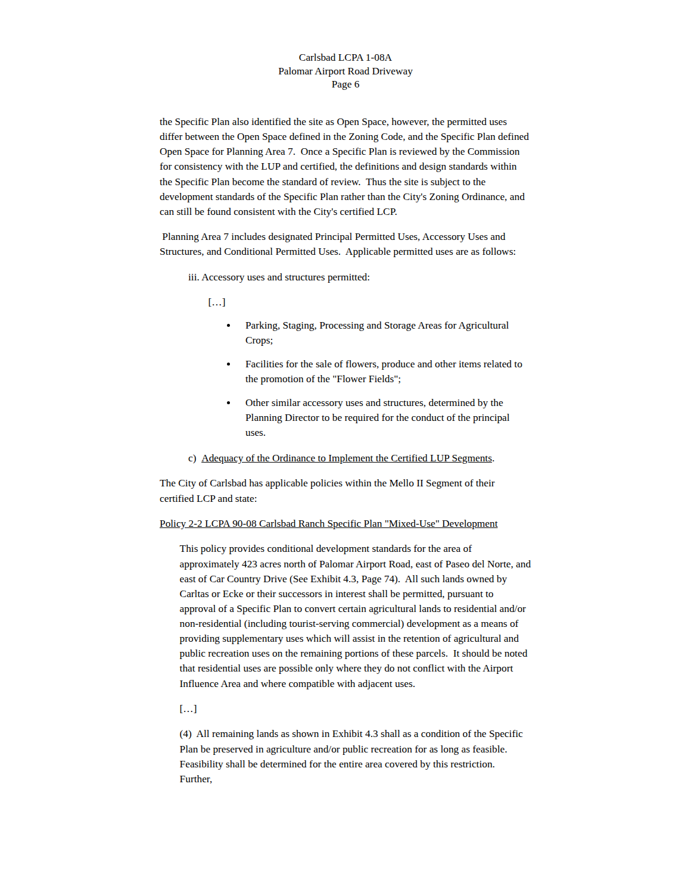Carlsbad LCPA 1-08A
Palomar Airport Road Driveway
Page 6
the Specific Plan also identified the site as Open Space, however, the permitted uses differ between the Open Space defined in the Zoning Code, and the Specific Plan defined Open Space for Planning Area 7. Once a Specific Plan is reviewed by the Commission for consistency with the LUP and certified, the definitions and design standards within the Specific Plan become the standard of review. Thus the site is subject to the development standards of the Specific Plan rather than the City's Zoning Ordinance, and can still be found consistent with the City's certified LCP.
Planning Area 7 includes designated Principal Permitted Uses, Accessory Uses and Structures, and Conditional Permitted Uses. Applicable permitted uses are as follows:
iii. Accessory uses and structures permitted:
[…]
Parking, Staging, Processing and Storage Areas for Agricultural Crops;
Facilities for the sale of flowers, produce and other items related to the promotion of the "Flower Fields";
Other similar accessory uses and structures, determined by the Planning Director to be required for the conduct of the principal uses.
c) Adequacy of the Ordinance to Implement the Certified LUP Segments.
The City of Carlsbad has applicable policies within the Mello II Segment of their certified LCP and state:
Policy 2-2 LCPA 90-08 Carlsbad Ranch Specific Plan "Mixed-Use" Development
This policy provides conditional development standards for the area of approximately 423 acres north of Palomar Airport Road, east of Paseo del Norte, and east of Car Country Drive (See Exhibit 4.3, Page 74). All such lands owned by Carltas or Ecke or their successors in interest shall be permitted, pursuant to approval of a Specific Plan to convert certain agricultural lands to residential and/or non-residential (including tourist-serving commercial) development as a means of providing supplementary uses which will assist in the retention of agricultural and public recreation uses on the remaining portions of these parcels. It should be noted that residential uses are possible only where they do not conflict with the Airport Influence Area and where compatible with adjacent uses.
[…]
(4) All remaining lands as shown in Exhibit 4.3 shall as a condition of the Specific Plan be preserved in agriculture and/or public recreation for as long as feasible. Feasibility shall be determined for the entire area covered by this restriction. Further,